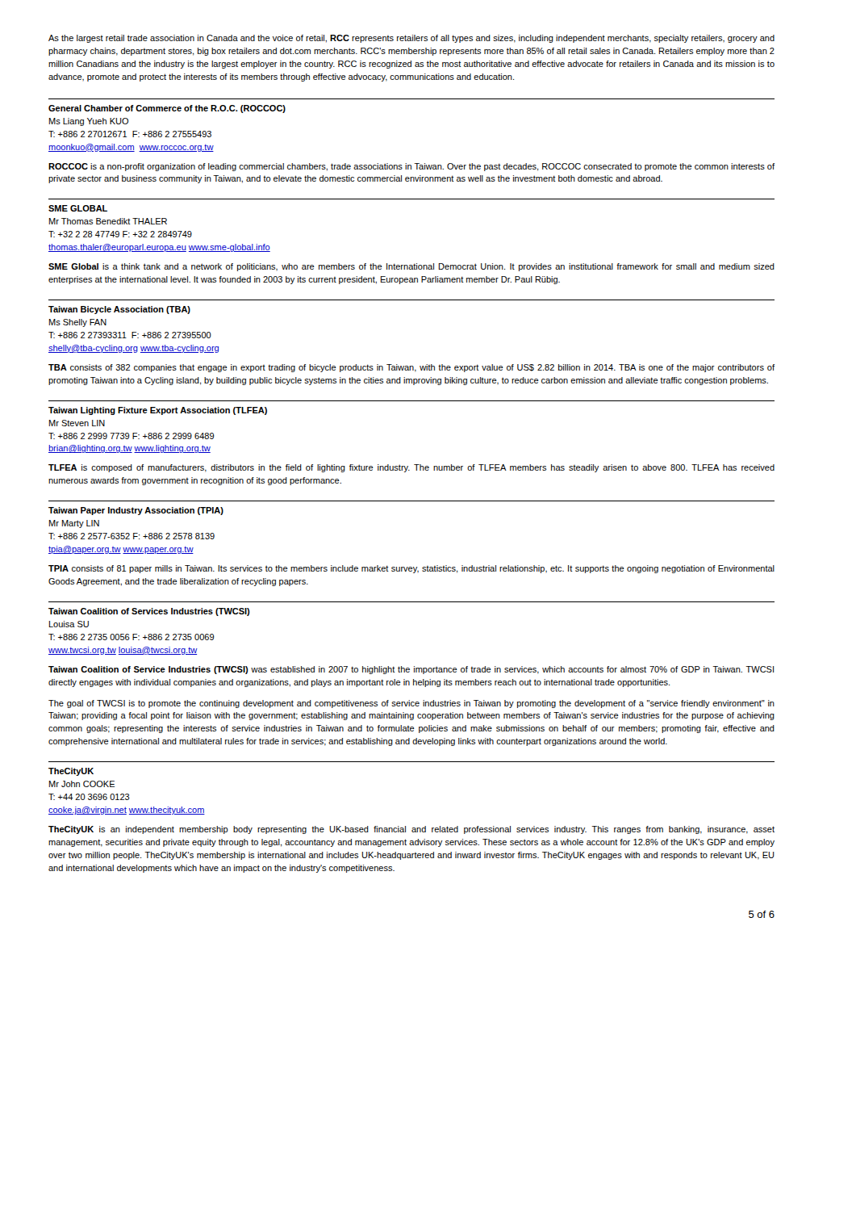As the largest retail trade association in Canada and the voice of retail, RCC represents retailers of all types and sizes, including independent merchants, specialty retailers, grocery and pharmacy chains, department stores, big box retailers and dot.com merchants. RCC's membership represents more than 85% of all retail sales in Canada. Retailers employ more than 2 million Canadians and the industry is the largest employer in the country. RCC is recognized as the most authoritative and effective advocate for retailers in Canada and its mission is to advance, promote and protect the interests of its members through effective advocacy, communications and education.
General Chamber of Commerce of the R.O.C. (ROCCOC)
Ms Liang Yueh KUO
T: +886 2 27012671 F: +886 2 27555493
moonkuo@gmail.com www.roccoc.org.tw
ROCCOC is a non-profit organization of leading commercial chambers, trade associations in Taiwan. Over the past decades, ROCCOC consecrated to promote the common interests of private sector and business community in Taiwan, and to elevate the domestic commercial environment as well as the investment both domestic and abroad.
SME GLOBAL
Mr Thomas Benedikt THALER
T: +32 2 28 47749 F: +32 2 2849749
thomas.thaler@europarl.europa.eu www.sme-global.info
SME Global is a think tank and a network of politicians, who are members of the International Democrat Union. It provides an institutional framework for small and medium sized enterprises at the international level. It was founded in 2003 by its current president, European Parliament member Dr. Paul Rübig.
Taiwan Bicycle Association (TBA)
Ms Shelly FAN
T: +886 2 27393311 F: +886 2 27395500
shelly@tba-cycling.org www.tba-cycling.org
TBA consists of 382 companies that engage in export trading of bicycle products in Taiwan, with the export value of US$ 2.82 billion in 2014. TBA is one of the major contributors of promoting Taiwan into a Cycling island, by building public bicycle systems in the cities and improving biking culture, to reduce carbon emission and alleviate traffic congestion problems.
Taiwan Lighting Fixture Export Association (TLFEA)
Mr Steven LIN
T: +886 2 2999 7739 F: +886 2 2999 6489
brian@lighting.org.tw www.lighting.org.tw
TLFEA is composed of manufacturers, distributors in the field of lighting fixture industry. The number of TLFEA members has steadily arisen to above 800. TLFEA has received numerous awards from government in recognition of its good performance.
Taiwan Paper Industry Association (TPIA)
Mr Marty LIN
T: +886 2 2577-6352 F: +886 2 2578 8139
tpia@paper.org.tw www.paper.org.tw
TPIA consists of 81 paper mills in Taiwan. Its services to the members include market survey, statistics, industrial relationship, etc. It supports the ongoing negotiation of Environmental Goods Agreement, and the trade liberalization of recycling papers.
Taiwan Coalition of Services Industries (TWCSI)
Louisa SU
T: +886 2 2735 0056 F: +886 2 2735 0069
www.twcsi.org.tw louisa@twcsi.org.tw
Taiwan Coalition of Service Industries (TWCSI) was established in 2007 to highlight the importance of trade in services, which accounts for almost 70% of GDP in Taiwan. TWCSI directly engages with individual companies and organizations, and plays an important role in helping its members reach out to international trade opportunities.
The goal of TWCSI is to promote the continuing development and competitiveness of service industries in Taiwan by promoting the development of a "service friendly environment" in Taiwan; providing a focal point for liaison with the government; establishing and maintaining cooperation between members of Taiwan's service industries for the purpose of achieving common goals; representing the interests of service industries in Taiwan and to formulate policies and make submissions on behalf of our members; promoting fair, effective and comprehensive international and multilateral rules for trade in services; and establishing and developing links with counterpart organizations around the world.
TheCityUK
Mr John COOKE
T: +44 20 3696 0123
cooke.ja@virgin.net www.thecityuk.com
TheCityUK is an independent membership body representing the UK-based financial and related professional services industry. This ranges from banking, insurance, asset management, securities and private equity through to legal, accountancy and management advisory services. These sectors as a whole account for 12.8% of the UK's GDP and employ over two million people. TheCityUK's membership is international and includes UK-headquartered and inward investor firms. TheCityUK engages with and responds to relevant UK, EU and international developments which have an impact on the industry's competitiveness.
5 of 6